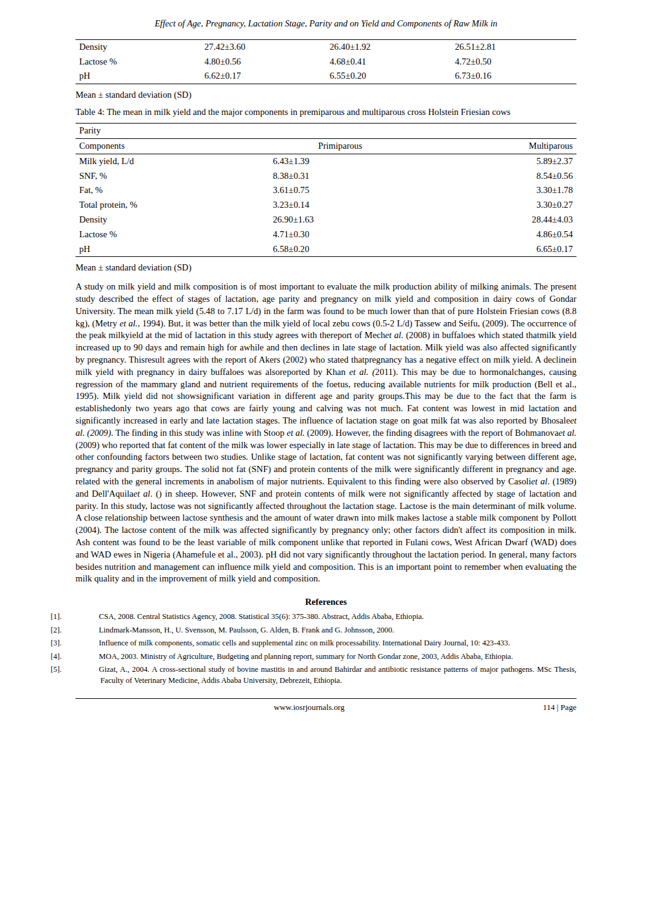Effect of Age, Pregnancy, Lactation Stage, Parity and on Yield and Components of Raw Milk in
| Density | 27.42±3.60 | 26.40±1.92 | 26.51±2.81 |
| Lactose % | 4.80±0.56 | 4.68±0.41 | 4.72±0.50 |
| pH | 6.62±0.17 | 6.55±0.20 | 6.73±0.16 |
Mean ± standard deviation (SD)
Table 4: The mean in milk yield and the major components in premiparous and multiparous cross Holstein Friesian cows
| Parity |
| Components | Primiparous | Multiparous |
| Milk yield, L/d | 6.43±1.39 | 5.89±2.37 |
| SNF, % | 8.38±0.31 | 8.54±0.56 |
| Fat, % | 3.61±0.75 | 3.30±1.78 |
| Total protein, % | 3.23±0.14 | 3.30±0.27 |
| Density | 26.90±1.63 | 28.44±4.03 |
| Lactose % | 4.71±0.30 | 4.86±0.54 |
| pH | 6.58±0.20 | 6.65±0.17 |
Mean ± standard deviation (SD)
A study on milk yield and milk composition is of most important to evaluate the milk production ability of milking animals. The present study described the effect of stages of lactation, age parity and pregnancy on milk yield and composition in dairy cows of Gondar University. The mean milk yield (5.48 to 7.17 L/d) in the farm was found to be much lower than that of pure Holstein Friesian cows (8.8 kg), (Metry et al., 1994). But, it was better than the milk yield of local zebu cows (0.5-2 L/d) Tassew and Seifu, (2009). The occurrence of the peak milkyield at the mid of lactation in this study agrees with thereport of Mechet al. (2008) in buffaloes which stated thatmilk yield increased up to 90 days and remain high for awhile and then declines in late stage of lactation. Milk yield was also affected significantly by pregnancy. Thisresult agrees with the report of Akers (2002) who stated thatpregnancy has a negative effect on milk yield. A declinein milk yield with pregnancy in dairy buffaloes was alsoreported by Khan et al. (2011). This may be due to hormonalchanges, causing regression of the mammary gland and nutrient requirements of the foetus, reducing available nutrients for milk production (Bell et al., 1995). Milk yield did not showsignificant variation in different age and parity groups.This may be due to the fact that the farm is establishedonly two years ago that cows are fairly young and calving was not much. Fat content was lowest in mid lactation and significantly increased in early and late lactation stages. The influence of lactation stage on goat milk fat was also reported by Bhosaleet al. (2009). The finding in this study was inline with Stoop et al. (2009). However, the finding disagrees with the report of Bohmanovaet al. (2009) who reported that fat content of the milk was lower especially in late stage of lactation. This may be due to differences in breed and other confounding factors between two studies. Unlike stage of lactation, fat content was not significantly varying between different age, pregnancy and parity groups. The solid not fat (SNF) and protein contents of the milk were significantly different in pregnancy and age. related with the general increments in anabolism of major nutrients. Equivalent to this finding were also observed by Casoliet al. (1989) and Dell'Aquilaet al. () in sheep. However, SNF and protein contents of milk were not significantly affected by stage of lactation and parity. In this study, lactose was not significantly affected throughout the lactation stage. Lactose is the main determinant of milk volume. A close relationship between lactose synthesis and the amount of water drawn into milk makes lactose a stable milk component by Pollott (2004). The lactose content of the milk was affected significantly by pregnancy only; other factors didn't affect its composition in milk. Ash content was found to be the least variable of milk component unlike that reported in Fulani cows, West African Dwarf (WAD) does and WAD ewes in Nigeria (Ahamefule et al., 2003). pH did not vary significantly throughout the lactation period. In general, many factors besides nutrition and management can influence milk yield and composition. This is an important point to remember when evaluating the milk quality and in the improvement of milk yield and composition.
References
[1]. CSA, 2008. Central Statistics Agency, 2008. Statistical 35(6): 375-380. Abstract, Addis Ababa, Ethiopia.
[2]. Lindmark-Mansson, H., U. Svensson, M. Paulsson, G. Alden, B. Frank and G. Johnsson, 2000.
[3]. Influence of milk components, somatic cells and supplemental zinc on milk processability. International Dairy Journal, 10: 423-433.
[4]. MOA, 2003. Ministry of Agriculture, Budgeting and planning report, summary for North Gondar zone, 2003, Addis Ababa, Ethiopia.
[5]. Gizat, A., 2004. A cross-sectional study of bovine mastitis in and around Bahirdar and antibiotic resistance patterns of major pathogens. MSc Thesis, Faculty of Veterinary Medicine, Addis Ababa University, Debrezeit, Ethiopia.
www.iosrjournals.org
114 | Page